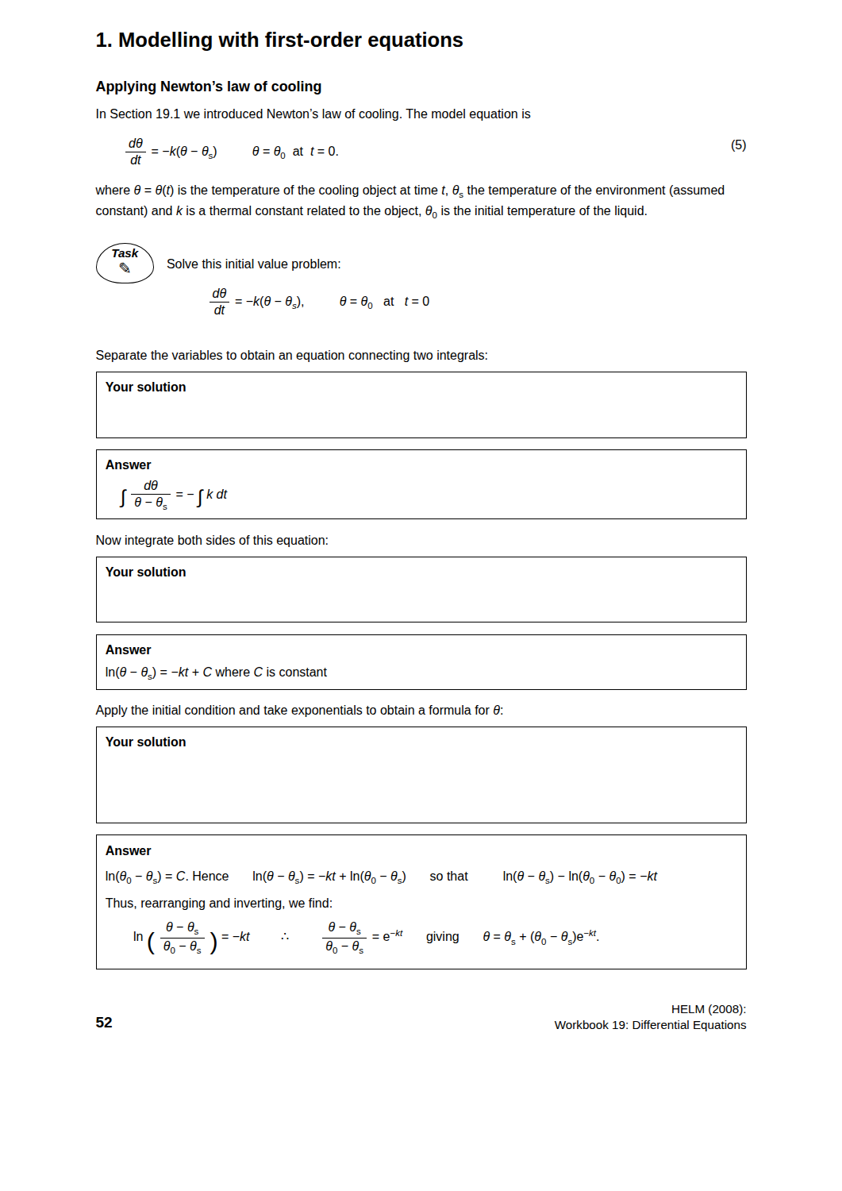1. Modelling with first-order equations
Applying Newton’s law of cooling
In Section 19.1 we introduced Newton’s law of cooling. The model equation is
dθ dt = −k(θ − θs) θ = θ0 at t = 0. (5)
where θ = θ(t) is the temperature of the cooling object at time t, θs the temperature of the environment (assumed constant) and k is a thermal constant related to the object, θ0 is the initial temperature of the liquid.
Task✎
Solve this initial value problem:
dθ dt = −k(θ − θs), θ = θ0 at t = 0
Separate the variables to obtain an equation connecting two integrals:
Your solution
Answer
∫ dθ θ − θs = − ∫ k dt
Now integrate both sides of this equation:
Your solution
Answer
ln(θ − θs) = −kt + C where C is constant
Apply the initial condition and take exponentials to obtain a formula for θ:
Your solution
Answer
ln(θ0 − θs) = C. Hence ln(θ − θs) = −kt + ln(θ0 − θs) so that ln(θ − θs) − ln(θ0 − θ0) = −kt
Thus, rearranging and inverting, we find:
ln ( θ − θs θ0 − θs ) = −kt ∴ θ − θs θ0 − θs = e−kt giving θ = θs + (θ0 − θs)e−kt.
52
HELM (2008):
Workbook 19: Differential Equations